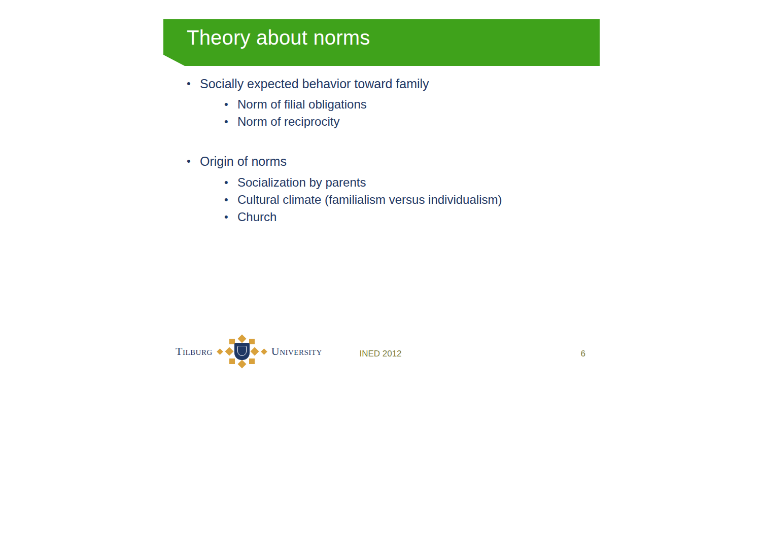Theory about norms
Socially expected behavior toward family
Norm of filial obligations
Norm of reciprocity
Origin of norms
Socialization by parents
Cultural climate (familialism versus individualism)
Church
Tilburg
University
INED 2012
6